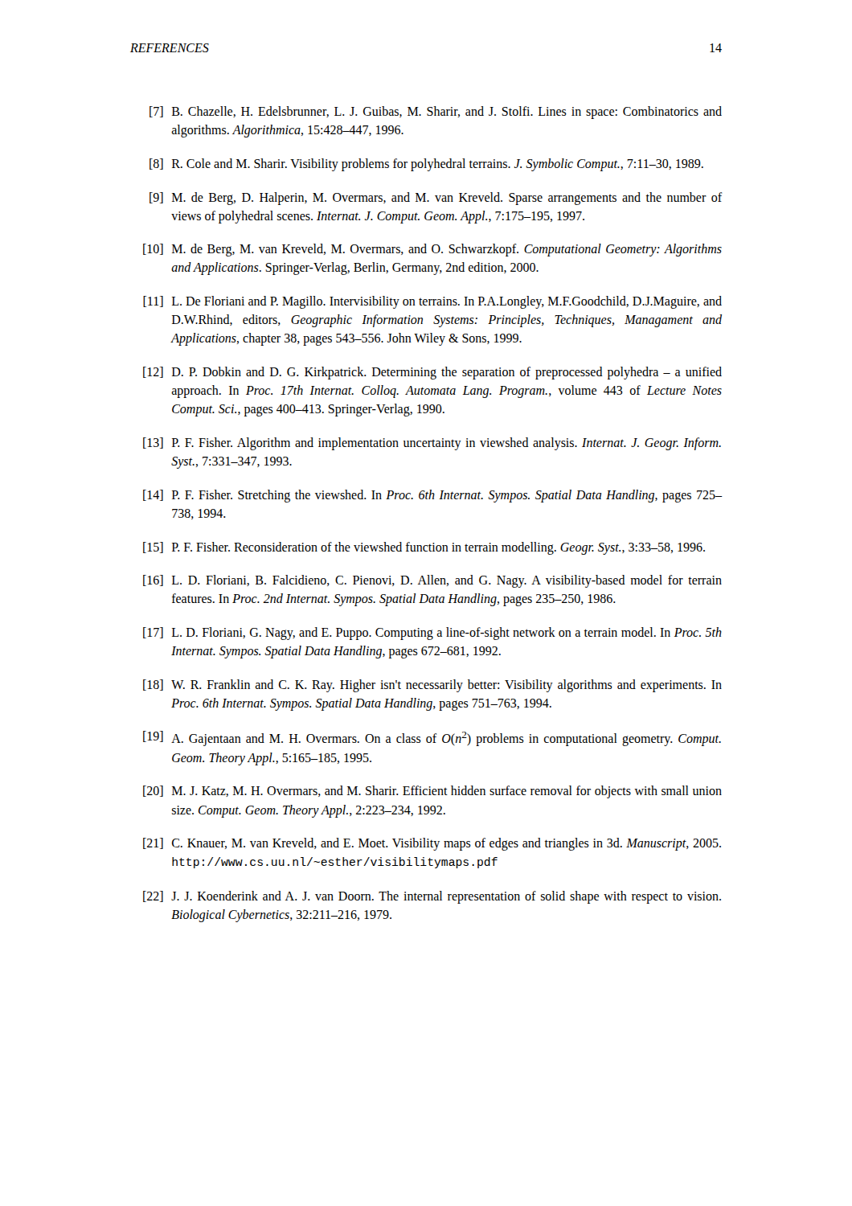REFERENCES 14
B. Chazelle, H. Edelsbrunner, L. J. Guibas, M. Sharir, and J. Stolfi. Lines in space: Combinatorics and algorithms. Algorithmica, 15:428–447, 1996.
R. Cole and M. Sharir. Visibility problems for polyhedral terrains. J. Symbolic Comput., 7:11–30, 1989.
M. de Berg, D. Halperin, M. Overmars, and M. van Kreveld. Sparse arrangements and the number of views of polyhedral scenes. Internat. J. Comput. Geom. Appl., 7:175–195, 1997.
M. de Berg, M. van Kreveld, M. Overmars, and O. Schwarzkopf. Computational Geometry: Algorithms and Applications. Springer-Verlag, Berlin, Germany, 2nd edition, 2000.
L. De Floriani and P. Magillo. Intervisibility on terrains. In P.A.Longley, M.F.Goodchild, D.J.Maguire, and D.W.Rhind, editors, Geographic Information Systems: Principles, Techniques, Managament and Applications, chapter 38, pages 543–556. John Wiley & Sons, 1999.
D. P. Dobkin and D. G. Kirkpatrick. Determining the separation of preprocessed polyhedra – a unified approach. In Proc. 17th Internat. Colloq. Automata Lang. Program., volume 443 of Lecture Notes Comput. Sci., pages 400–413. Springer-Verlag, 1990.
P. F. Fisher. Algorithm and implementation uncertainty in viewshed analysis. Internat. J. Geogr. Inform. Syst., 7:331–347, 1993.
P. F. Fisher. Stretching the viewshed. In Proc. 6th Internat. Sympos. Spatial Data Handling, pages 725–738, 1994.
P. F. Fisher. Reconsideration of the viewshed function in terrain modelling. Geogr. Syst., 3:33–58, 1996.
L. D. Floriani, B. Falcidieno, C. Pienovi, D. Allen, and G. Nagy. A visibility-based model for terrain features. In Proc. 2nd Internat. Sympos. Spatial Data Handling, pages 235–250, 1986.
L. D. Floriani, G. Nagy, and E. Puppo. Computing a line-of-sight network on a terrain model. In Proc. 5th Internat. Sympos. Spatial Data Handling, pages 672–681, 1992.
W. R. Franklin and C. K. Ray. Higher isn't necessarily better: Visibility algorithms and experiments. In Proc. 6th Internat. Sympos. Spatial Data Handling, pages 751–763, 1994.
A. Gajentaan and M. H. Overmars. On a class of O(n2) problems in computational geometry. Comput. Geom. Theory Appl., 5:165–185, 1995.
M. J. Katz, M. H. Overmars, and M. Sharir. Efficient hidden surface removal for objects with small union size. Comput. Geom. Theory Appl., 2:223–234, 1992.
C. Knauer, M. van Kreveld, and E. Moet. Visibility maps of edges and triangles in 3d. Manuscript, 2005. http://www.cs.uu.nl/~esther/visibilitymaps.pdf
J. J. Koenderink and A. J. van Doorn. The internal representation of solid shape with respect to vision. Biological Cybernetics, 32:211–216, 1979.